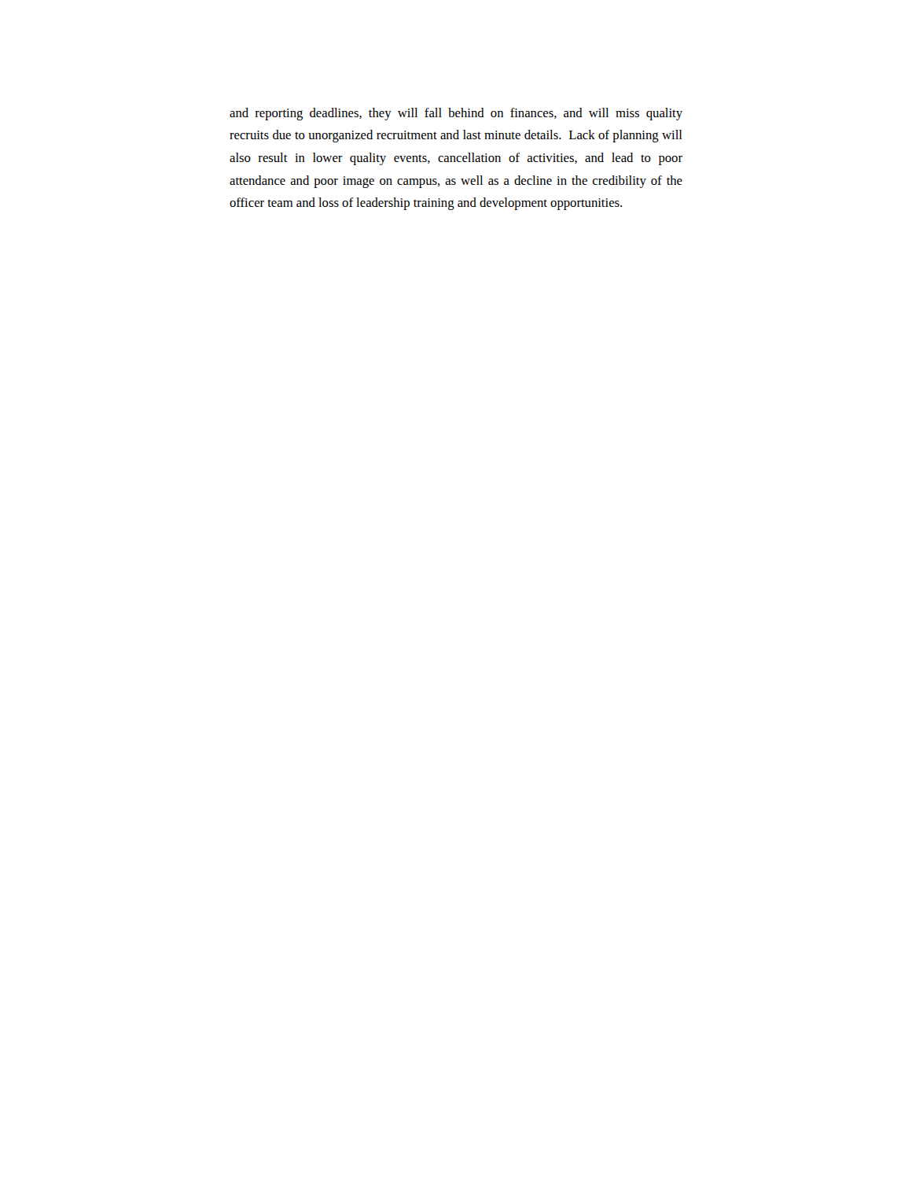and reporting deadlines, they will fall behind on finances, and will miss quality recruits due to unorganized recruitment and last minute details. Lack of planning will also result in lower quality events, cancellation of activities, and lead to poor attendance and poor image on campus, as well as a decline in the credibility of the officer team and loss of leadership training and development opportunities.